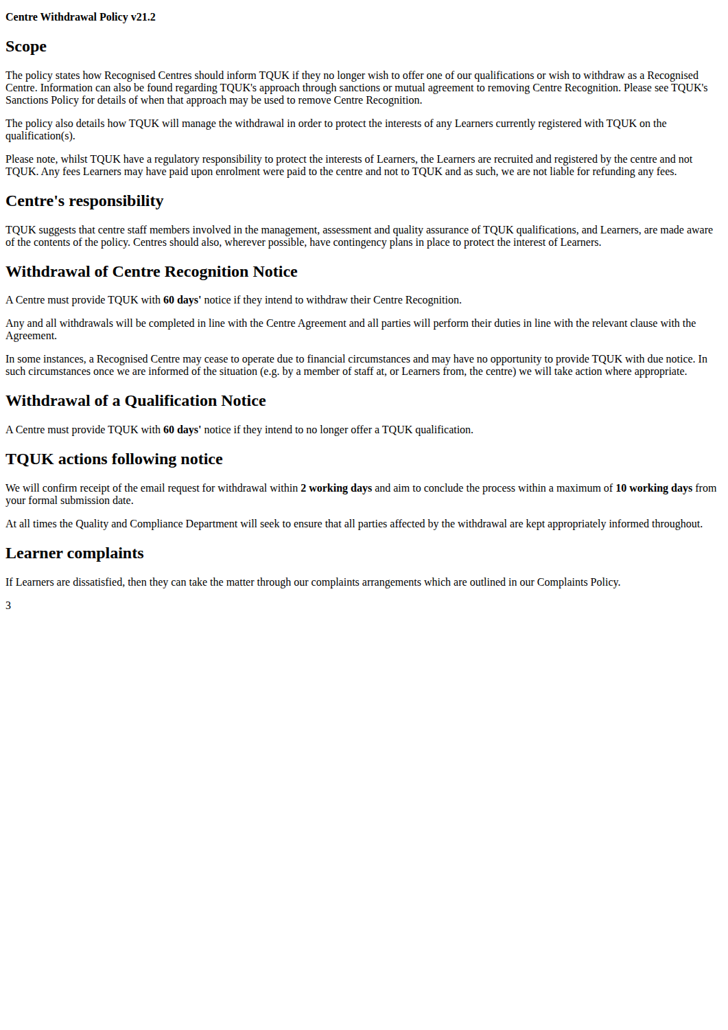Centre Withdrawal Policy v21.2
Scope
The policy states how Recognised Centres should inform TQUK if they no longer wish to offer one of our qualifications or wish to withdraw as a Recognised Centre. Information can also be found regarding TQUK's approach through sanctions or mutual agreement to removing Centre Recognition. Please see TQUK's Sanctions Policy for details of when that approach may be used to remove Centre Recognition.
The policy also details how TQUK will manage the withdrawal in order to protect the interests of any Learners currently registered with TQUK on the qualification(s).
Please note, whilst TQUK have a regulatory responsibility to protect the interests of Learners, the Learners are recruited and registered by the centre and not TQUK. Any fees Learners may have paid upon enrolment were paid to the centre and not to TQUK and as such, we are not liable for refunding any fees.
Centre's responsibility
TQUK suggests that centre staff members involved in the management, assessment and quality assurance of TQUK qualifications, and Learners, are made aware of the contents of the policy. Centres should also, wherever possible, have contingency plans in place to protect the interest of Learners.
Withdrawal of Centre Recognition Notice
A Centre must provide TQUK with 60 days' notice if they intend to withdraw their Centre Recognition.
Any and all withdrawals will be completed in line with the Centre Agreement and all parties will perform their duties in line with the relevant clause with the Agreement.
In some instances, a Recognised Centre may cease to operate due to financial circumstances and may have no opportunity to provide TQUK with due notice. In such circumstances once we are informed of the situation (e.g. by a member of staff at, or Learners from, the centre) we will take action where appropriate.
Withdrawal of a Qualification Notice
A Centre must provide TQUK with 60 days' notice if they intend to no longer offer a TQUK qualification.
TQUK actions following notice
We will confirm receipt of the email request for withdrawal within 2 working days and aim to conclude the process within a maximum of 10 working days from your formal submission date.
At all times the Quality and Compliance Department will seek to ensure that all parties affected by the withdrawal are kept appropriately informed throughout.
Learner complaints
If Learners are dissatisfied, then they can take the matter through our complaints arrangements which are outlined in our Complaints Policy.
3